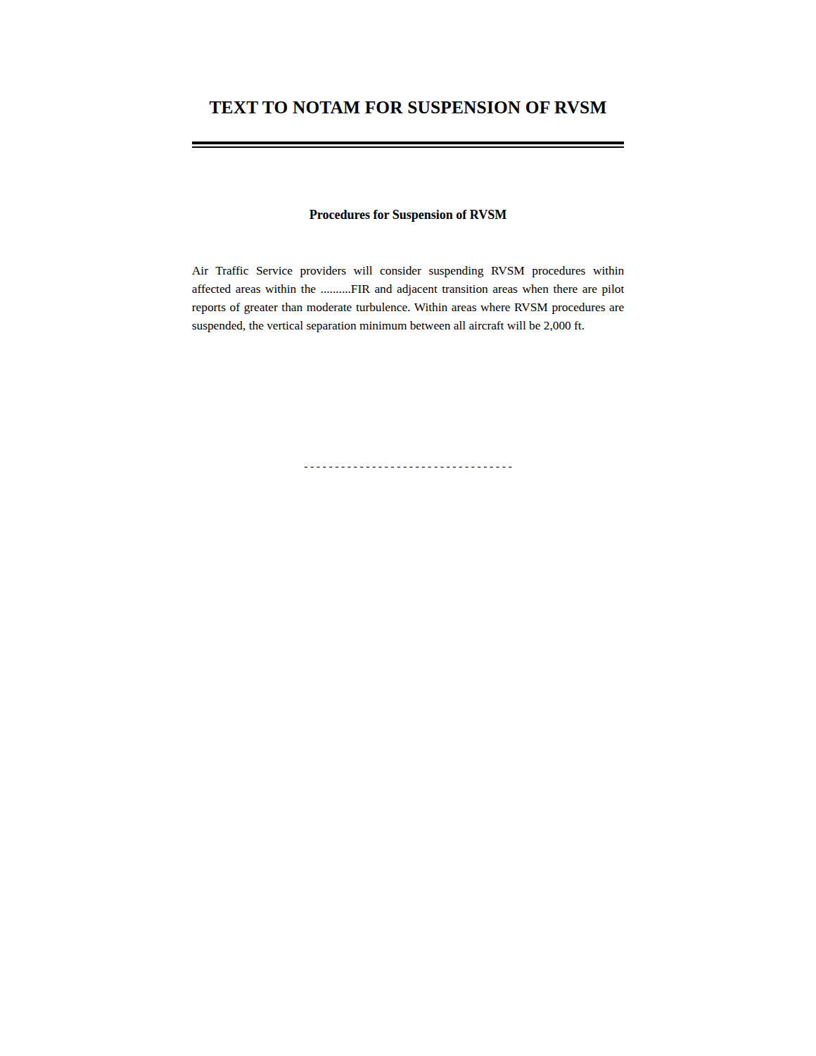TEXT TO NOTAM FOR SUSPENSION OF RVSM
Procedures for Suspension of RVSM
Air Traffic Service providers will consider suspending RVSM procedures within affected areas within the ..........FIR and adjacent transition areas when there are pilot reports of greater than moderate turbulence. Within areas where RVSM procedures are suspended, the vertical separation minimum between all aircraft will be 2,000 ft.
----------------------------------